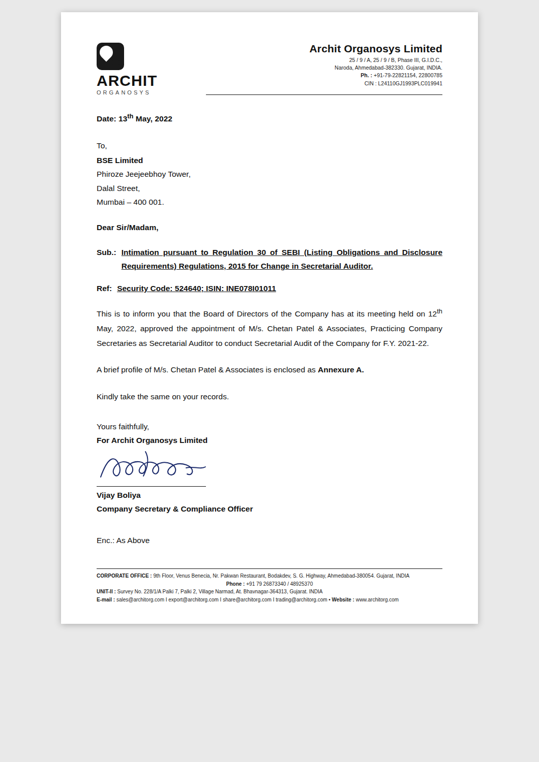ARCHIT
ORGANOSYS
Archit Organosys Limited
25 / 9 / A, 25 / 9 / B, Phase III, G.I.D.C.,
Naroda, Ahmedabad-382330. Gujarat, INDIA.
Ph. : +91-79-22821154, 22800785
CIN : L24110GJ1993PLC019941
Date: 13th May, 2022
To,
BSE Limited
Phiroze Jeejeebhoy Tower,
Dalal Street,
Mumbai – 400 001.
Dear Sir/Madam,
Sub.: Intimation pursuant to Regulation 30 of SEBI (Listing Obligations and Disclosure Requirements) Regulations, 2015 for Change in Secretarial Auditor.
Ref: Security Code: 524640; ISIN: INE078I01011
This is to inform you that the Board of Directors of the Company has at its meeting held on 12th May, 2022, approved the appointment of M/s. Chetan Patel & Associates, Practicing Company Secretaries as Secretarial Auditor to conduct Secretarial Audit of the Company for F.Y. 2021-22.
A brief profile of M/s. Chetan Patel & Associates is enclosed as Annexure A.
Kindly take the same on your records.
Yours faithfully,
For Archit Organosys Limited
Vijay Boliya
Company Secretary & Compliance Officer
Enc.: As Above
CORPORATE OFFICE : 9th Floor, Venus Benecia, Nr. Pakwan Restaurant, Bodakdev, S. G. Highway, Ahmedabad-380054. Gujarat, INDIA Phone : +91 79 26873340 / 48925370 UNIT-II : Survey No. 228/1/A Palki 7, Palki 2, Village Narmad, At. Bhavnagar-364313, Gujarat. INDIA E-mail : sales@architorg.com I export@architorg.com I share@architorg.com I trading@architorg.com • Website : www.architorg.com